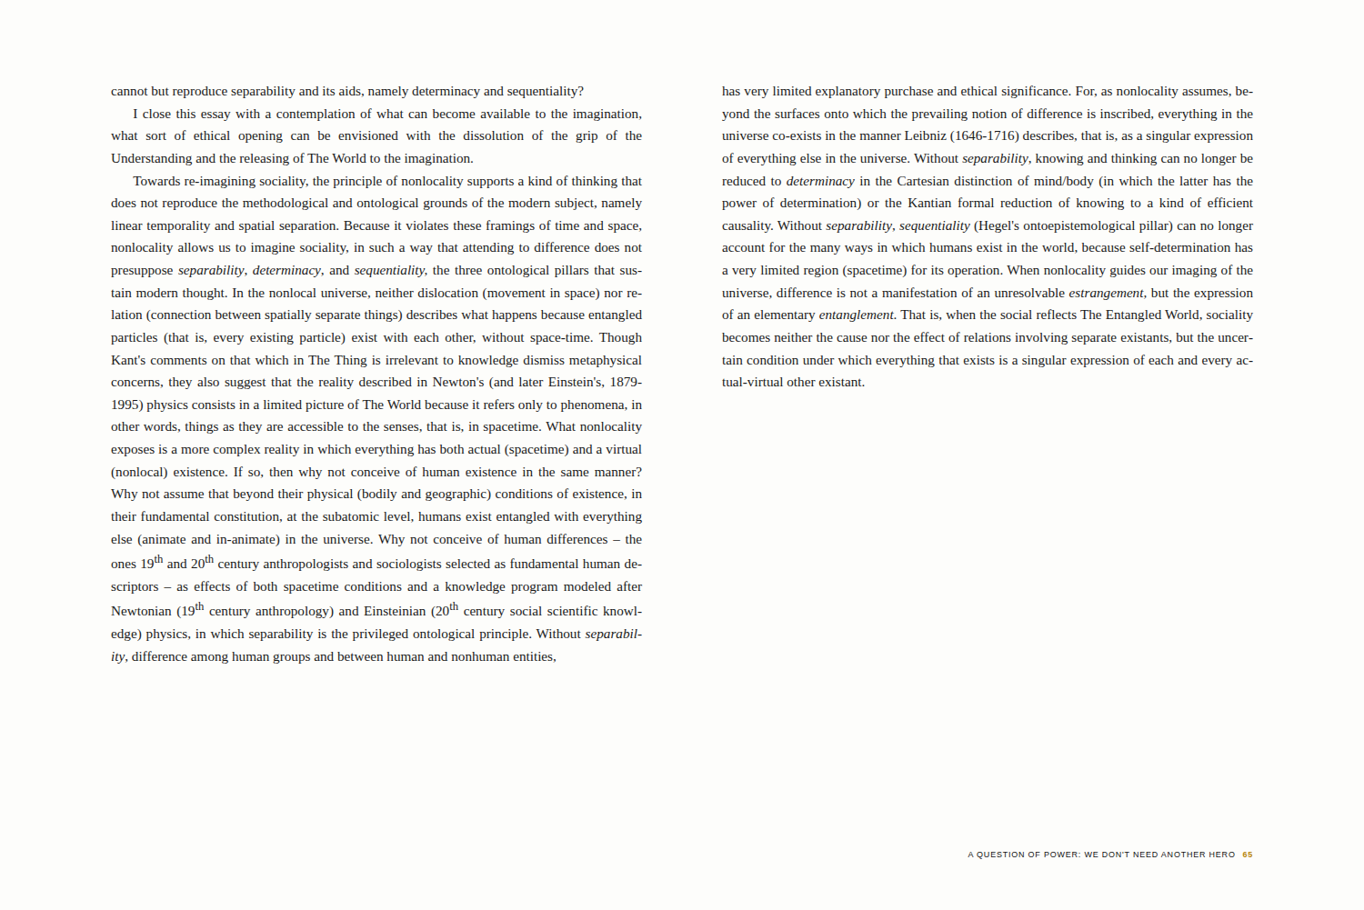cannot but reproduce separability and its aids, namely determinacy and sequentiality?
I close this essay with a contemplation of what can become available to the imagination, what sort of ethical opening can be envisioned with the dissolution of the grip of the Understanding and the releasing of The World to the imagination.
Towards re-imagining sociality, the principle of nonlocality supports a kind of thinking that does not reproduce the methodological and ontological grounds of the modern subject, namely linear temporality and spatial separation. Because it violates these framings of time and space, nonlocality allows us to imagine sociality, in such a way that attending to difference does not presuppose separability, determinacy, and sequentiality, the three ontological pillars that sustain modern thought. In the nonlocal universe, neither dislocation (movement in space) nor relation (connection between spatially separate things) describes what happens because entangled particles (that is, every existing particle) exist with each other, without space-time. Though Kant's comments on that which in The Thing is irrelevant to knowledge dismiss metaphysical concerns, they also suggest that the reality described in Newton's (and later Einstein's, 1879-1995) physics consists in a limited picture of The World because it refers only to phenomena, in other words, things as they are accessible to the senses, that is, in spacetime. What nonlocality exposes is a more complex reality in which everything has both actual (spacetime) and a virtual (nonlocal) existence. If so, then why not conceive of human existence in the same manner? Why not assume that beyond their physical (bodily and geographic) conditions of existence, in their fundamental constitution, at the subatomic level, humans exist entangled with everything else (animate and in-animate) in the universe. Why not conceive of human differences – the ones 19th and 20th century anthropologists and sociologists selected as fundamental human descriptors – as effects of both spacetime conditions and a knowledge program modeled after Newtonian (19th century anthropology) and Einsteinian (20th century social scientific knowledge) physics, in which separability is the privileged ontological principle. Without separability, difference among human groups and between human and nonhuman entities,
has very limited explanatory purchase and ethical significance. For, as nonlocality assumes, beyond the surfaces onto which the prevailing notion of difference is inscribed, everything in the universe co-exists in the manner Leibniz (1646-1716) describes, that is, as a singular expression of everything else in the universe. Without separability, knowing and thinking can no longer be reduced to determinacy in the Cartesian distinction of mind/body (in which the latter has the power of determination) or the Kantian formal reduction of knowing to a kind of efficient causality. Without separability, sequentiality (Hegel's ontoepistemological pillar) can no longer account for the many ways in which humans exist in the world, because self-determination has a very limited region (spacetime) for its operation. When nonlocality guides our imaging of the universe, difference is not a manifestation of an unresolvable estrangement, but the expression of an elementary entanglement. That is, when the social reflects The Entangled World, sociality becomes neither the cause nor the effect of relations involving separate existants, but the uncertain condition under which everything that exists is a singular expression of each and every actual-virtual other existant.
A Question of Power: We Don't Need Another Hero 65